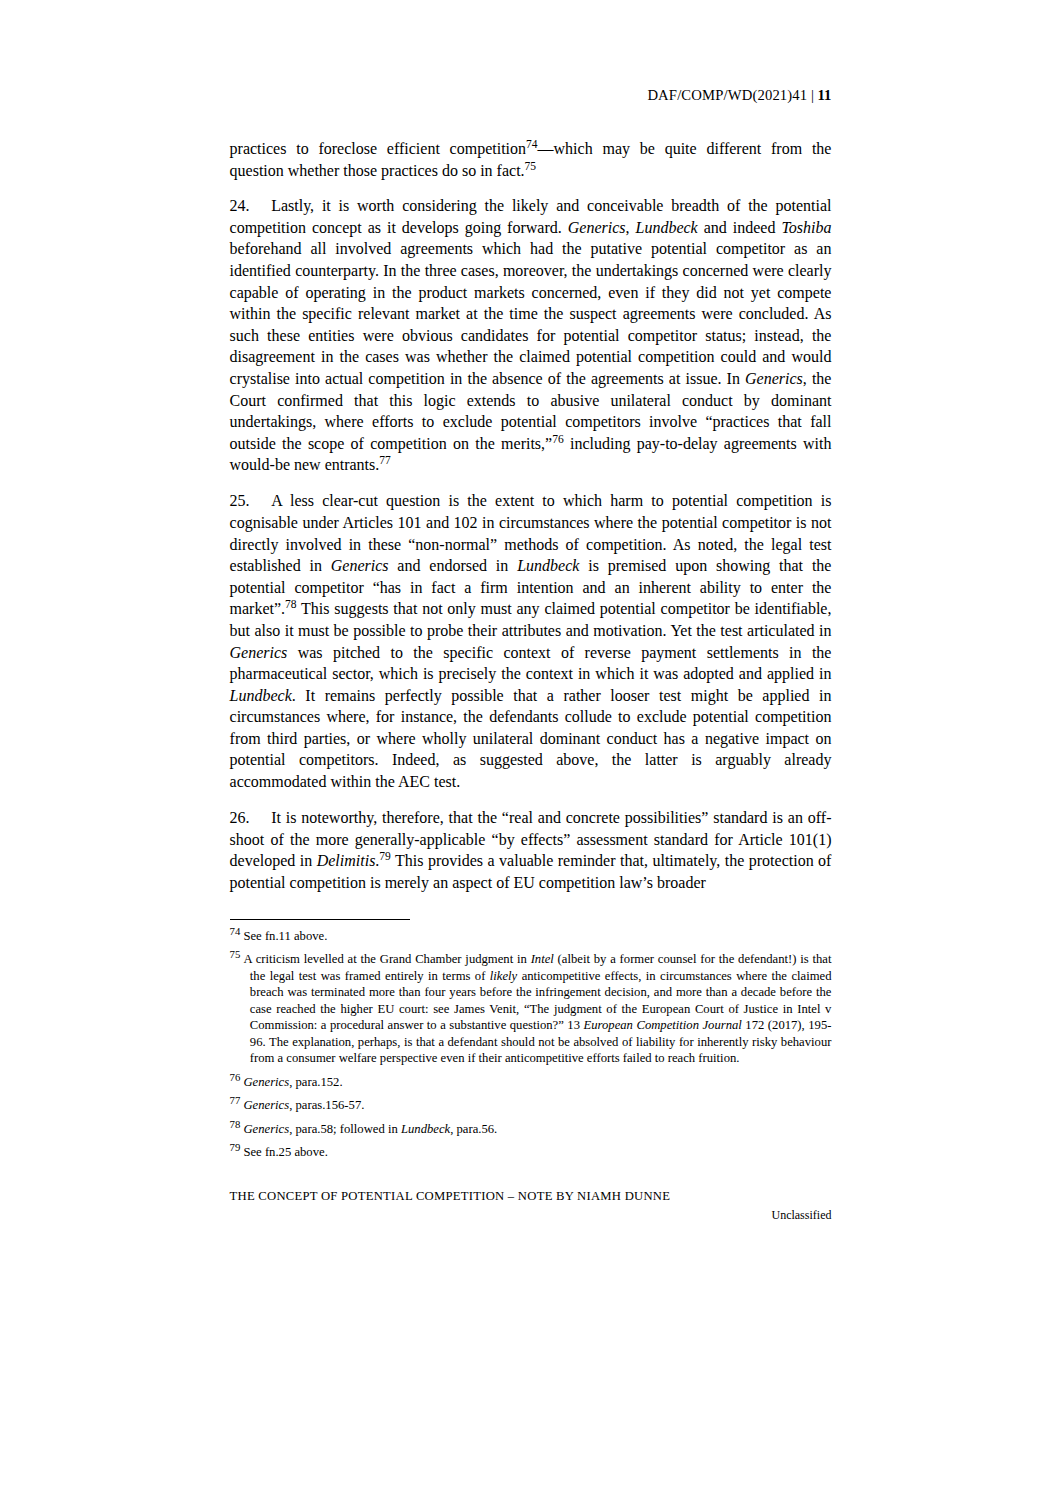DAF/COMP/WD(2021)41 | 11
practices to foreclose efficient competition74—which may be quite different from the question whether those practices do so in fact.75
24. Lastly, it is worth considering the likely and conceivable breadth of the potential competition concept as it develops going forward. Generics, Lundbeck and indeed Toshiba beforehand all involved agreements which had the putative potential competitor as an identified counterparty. In the three cases, moreover, the undertakings concerned were clearly capable of operating in the product markets concerned, even if they did not yet compete within the specific relevant market at the time the suspect agreements were concluded. As such these entities were obvious candidates for potential competitor status; instead, the disagreement in the cases was whether the claimed potential competition could and would crystalise into actual competition in the absence of the agreements at issue. In Generics, the Court confirmed that this logic extends to abusive unilateral conduct by dominant undertakings, where efforts to exclude potential competitors involve “practices that fall outside the scope of competition on the merits,”76 including pay-to-delay agreements with would-be new entrants.77
25. A less clear-cut question is the extent to which harm to potential competition is cognisable under Articles 101 and 102 in circumstances where the potential competitor is not directly involved in these “non-normal” methods of competition. As noted, the legal test established in Generics and endorsed in Lundbeck is premised upon showing that the potential competitor “has in fact a firm intention and an inherent ability to enter the market”.78 This suggests that not only must any claimed potential competitor be identifiable, but also it must be possible to probe their attributes and motivation. Yet the test articulated in Generics was pitched to the specific context of reverse payment settlements in the pharmaceutical sector, which is precisely the context in which it was adopted and applied in Lundbeck. It remains perfectly possible that a rather looser test might be applied in circumstances where, for instance, the defendants collude to exclude potential competition from third parties, or where wholly unilateral dominant conduct has a negative impact on potential competitors. Indeed, as suggested above, the latter is arguably already accommodated within the AEC test.
26. It is noteworthy, therefore, that the “real and concrete possibilities” standard is an off-shoot of the more generally-applicable “by effects” assessment standard for Article 101(1) developed in Delimitis.79 This provides a valuable reminder that, ultimately, the protection of potential competition is merely an aspect of EU competition law’s broader
74 See fn.11 above.
75 A criticism levelled at the Grand Chamber judgment in Intel (albeit by a former counsel for the defendant!) is that the legal test was framed entirely in terms of likely anticompetitive effects, in circumstances where the claimed breach was terminated more than four years before the infringement decision, and more than a decade before the case reached the higher EU court: see James Venit, “The judgment of the European Court of Justice in Intel v Commission: a procedural answer to a substantive question?” 13 European Competition Journal 172 (2017), 195-96. The explanation, perhaps, is that a defendant should not be absolved of liability for inherently risky behaviour from a consumer welfare perspective even if their anticompetitive efforts failed to reach fruition.
76 Generics, para.152.
77 Generics, paras.156-57.
78 Generics, para.58; followed in Lundbeck, para.56.
79 See fn.25 above.
THE CONCEPT OF POTENTIAL COMPETITION – NOTE BY NIAMH DUNNE
Unclassified